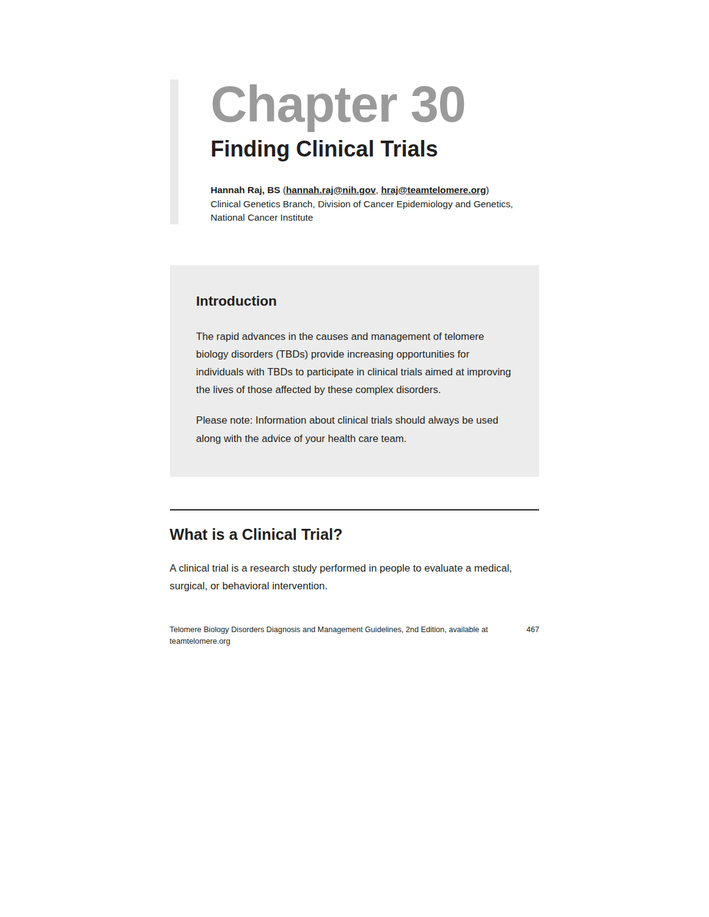Chapter 30
Finding Clinical Trials
Hannah Raj, BS (hannah.raj@nih.gov, hraj@teamtelomere.org)
Clinical Genetics Branch, Division of Cancer Epidemiology and Genetics,
National Cancer Institute
Introduction
The rapid advances in the causes and management of telomere biology disorders (TBDs) provide increasing opportunities for individuals with TBDs to participate in clinical trials aimed at improving the lives of those affected by these complex disorders.
Please note: Information about clinical trials should always be used along with the advice of your health care team.
What is a Clinical Trial?
A clinical trial is a research study performed in people to evaluate a medical, surgical, or behavioral intervention.
Telomere Biology Disorders Diagnosis and Management Guidelines, 2nd Edition, available at teamtelomere.org 467